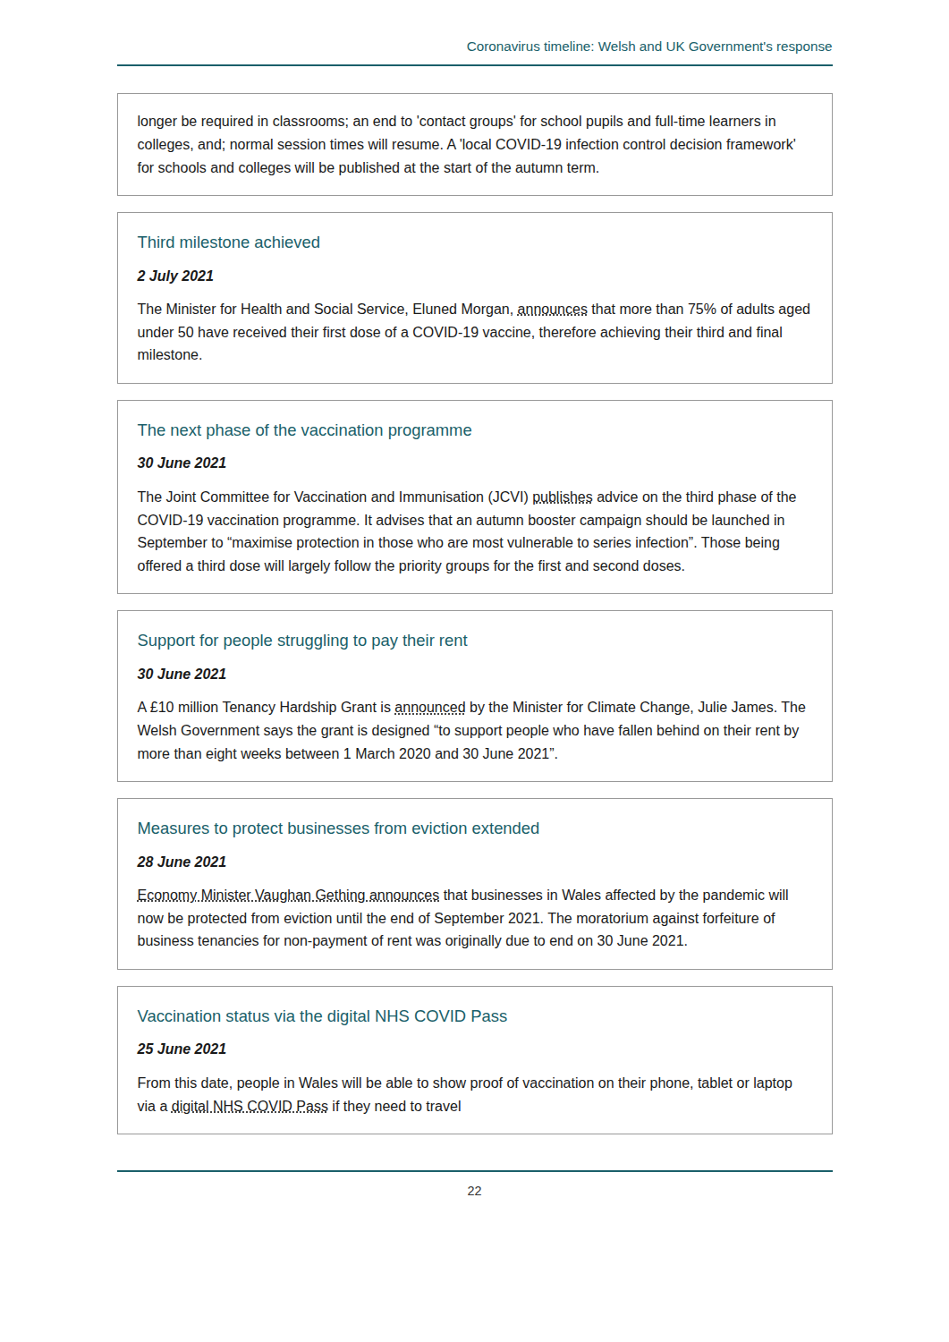Coronavirus timeline: Welsh and UK Government's response
longer be required in classrooms; an end to 'contact groups' for school pupils and full-time learners in colleges, and; normal session times will resume. A 'local COVID-19 infection control decision framework' for schools and colleges will be published at the start of the autumn term.
Third milestone achieved
2 July 2021
The Minister for Health and Social Service, Eluned Morgan, announces that more than 75% of adults aged under 50 have received their first dose of a COVID-19 vaccine, therefore achieving their third and final milestone.
The next phase of the vaccination programme
30 June 2021
The Joint Committee for Vaccination and Immunisation (JCVI) publishes advice on the third phase of the COVID-19 vaccination programme. It advises that an autumn booster campaign should be launched in September to “maximise protection in those who are most vulnerable to series infection”. Those being offered a third dose will largely follow the priority groups for the first and second doses.
Support for people struggling to pay their rent
30 June 2021
A £10 million Tenancy Hardship Grant is announced by the Minister for Climate Change, Julie James. The Welsh Government says the grant is designed “to support people who have fallen behind on their rent by more than eight weeks between 1 March 2020 and 30 June 2021”.
Measures to protect businesses from eviction extended
28 June 2021
Economy Minister Vaughan Gething announces that businesses in Wales affected by the pandemic will now be protected from eviction until the end of September 2021. The moratorium against forfeiture of business tenancies for non-payment of rent was originally due to end on 30 June 2021.
Vaccination status via the digital NHS COVID Pass
25 June 2021
From this date, people in Wales will be able to show proof of vaccination on their phone, tablet or laptop via a digital NHS COVID Pass if they need to travel
22